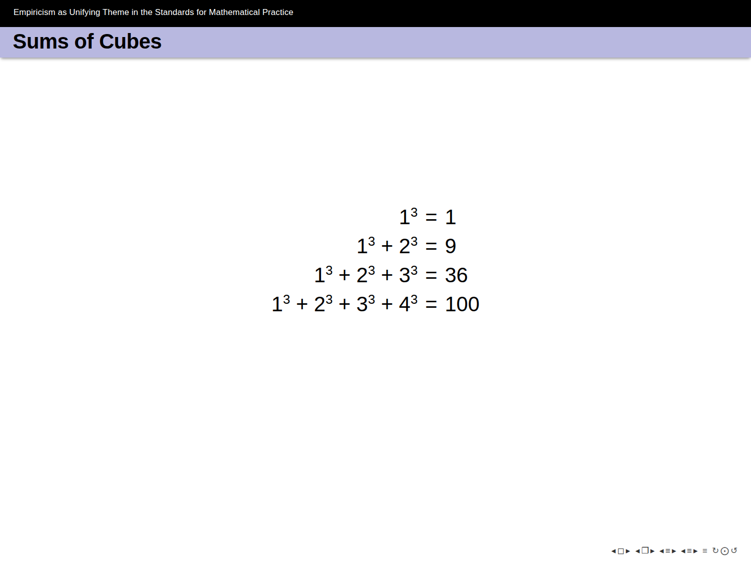Empiricism as Unifying Theme in the Standards for Mathematical Practice
Sums of Cubes
| 1 3 | = | 1 |
| 1 3 + 2 3 | = | 9 |
| 1 3 + 2 3 + 3 3 | = | 36 |
| 1 3 + 2 3 + 3 3 + 4 3 | = | 100 |
◂◻▸ ◂❐▸ ◂≡▸ ◂≡▸ ≡ ↻⨀↺